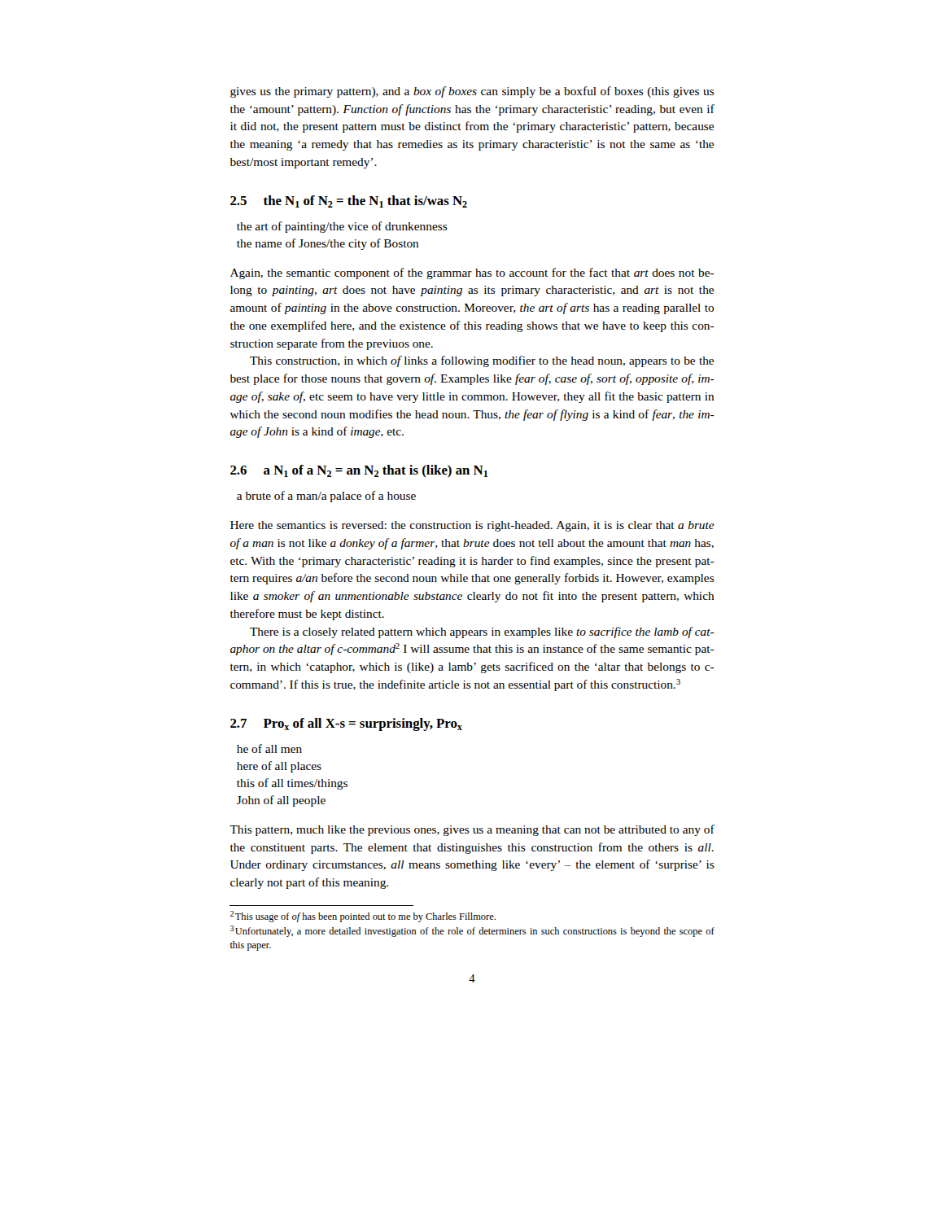gives us the primary pattern), and a box of boxes can simply be a boxful of boxes (this gives us the ‘amount’ pattern). Function of functions has the ‘primary characteristic’ reading, but even if it did not, the present pattern must be distinct from the ‘primary characteristic’ pattern, because the meaning ‘a remedy that has remedies as its primary characteristic’ is not the same as ‘the best/most important remedy’.
2.5the N1 of N2 = the N1 that is/was N2
the art of painting/the vice of drunkenness
the name of Jones/the city of Boston
Again, the semantic component of the grammar has to account for the fact that art does not belong to painting, art does not have painting as its primary characteristic, and art is not the amount of painting in the above construction. Moreover, the art of arts has a reading parallel to the one exemplifed here, and the existence of this reading shows that we have to keep this construction separate from the previuos one.
This construction, in which of links a following modifier to the head noun, appears to be the best place for those nouns that govern of. Examples like fear of, case of, sort of, opposite of, image of, sake of, etc seem to have very little in common. However, they all fit the basic pattern in which the second noun modifies the head noun. Thus, the fear of flying is a kind of fear, the image of John is a kind of image, etc.
2.6a N1 of a N2 = an N2 that is (like) an N1
a brute of a man/a palace of a house
Here the semantics is reversed: the construction is right-headed. Again, it is is clear that a brute of a man is not like a donkey of a farmer, that brute does not tell about the amount that man has, etc. With the ‘primary characteristic’ reading it is harder to find examples, since the present pattern requires a/an before the second noun while that one generally forbids it. However, examples like a smoker of an unmentionable substance clearly do not fit into the present pattern, which therefore must be kept distinct.
There is a closely related pattern which appears in examples like to sacrifice the lamb of cataphor on the altar of c-command2 I will assume that this is an instance of the same semantic pattern, in which ‘cataphor, which is (like) a lamb’ gets sacrificed on the ‘altar that belongs to c-command’. If this is true, the indefinite article is not an essential part of this construction.3
2.7 Prox of all X-s = surprisingly, Prox
he of all men
here of all places
this of all times/things
John of all people
This pattern, much like the previous ones, gives us a meaning that can not be attributed to any of the constituent parts. The element that distinguishes this construction from the others is all. Under ordinary circumstances, all means something like ‘every’ – the element of ‘surprise’ is clearly not part of this meaning.
2 This usage of of has been pointed out to me by Charles Fillmore.
3 Unfortunately, a more detailed investigation of the role of determiners in such constructions is beyond the scope of this paper.
4